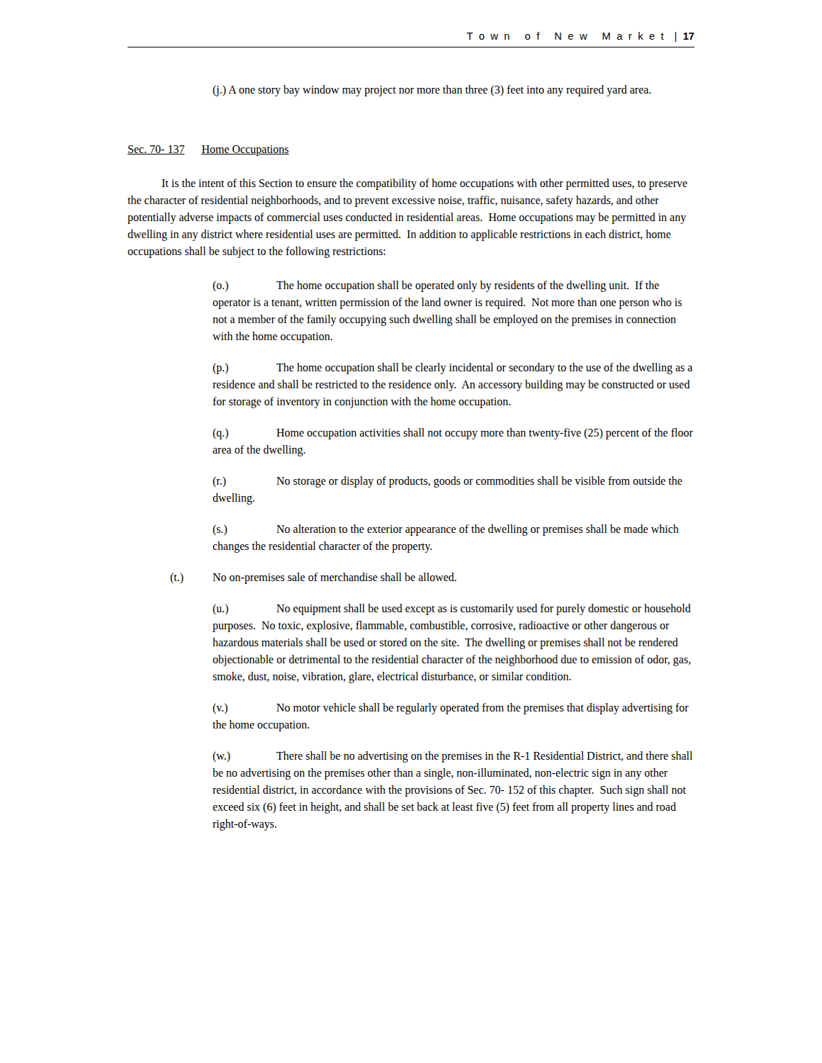T o w n o f N e w M a r k e t | 17
(j.) A one story bay window may project nor more than three (3) feet into any required yard area.
Sec. 70- 137 Home Occupations
It is the intent of this Section to ensure the compatibility of home occupations with other permitted uses, to preserve the character of residential neighborhoods, and to prevent excessive noise, traffic, nuisance, safety hazards, and other potentially adverse impacts of commercial uses conducted in residential areas. Home occupations may be permitted in any dwelling in any district where residential uses are permitted. In addition to applicable restrictions in each district, home occupations shall be subject to the following restrictions:
(o.) The home occupation shall be operated only by residents of the dwelling unit. If the operator is a tenant, written permission of the land owner is required. Not more than one person who is not a member of the family occupying such dwelling shall be employed on the premises in connection with the home occupation.
(p.) The home occupation shall be clearly incidental or secondary to the use of the dwelling as a residence and shall be restricted to the residence only. An accessory building may be constructed or used for storage of inventory in conjunction with the home occupation.
(q.) Home occupation activities shall not occupy more than twenty-five (25) percent of the floor area of the dwelling.
(r.) No storage or display of products, goods or commodities shall be visible from outside the dwelling.
(s.) No alteration to the exterior appearance of the dwelling or premises shall be made which changes the residential character of the property.
(t.) No on-premises sale of merchandise shall be allowed.
(u.) No equipment shall be used except as is customarily used for purely domestic or household purposes. No toxic, explosive, flammable, combustible, corrosive, radioactive or other dangerous or hazardous materials shall be used or stored on the site. The dwelling or premises shall not be rendered objectionable or detrimental to the residential character of the neighborhood due to emission of odor, gas, smoke, dust, noise, vibration, glare, electrical disturbance, or similar condition.
(v.) No motor vehicle shall be regularly operated from the premises that display advertising for the home occupation.
(w.) There shall be no advertising on the premises in the R-1 Residential District, and there shall be no advertising on the premises other than a single, non-illuminated, non-electric sign in any other residential district, in accordance with the provisions of Sec. 70- 152 of this chapter. Such sign shall not exceed six (6) feet in height, and shall be set back at least five (5) feet from all property lines and road right-of-ways.